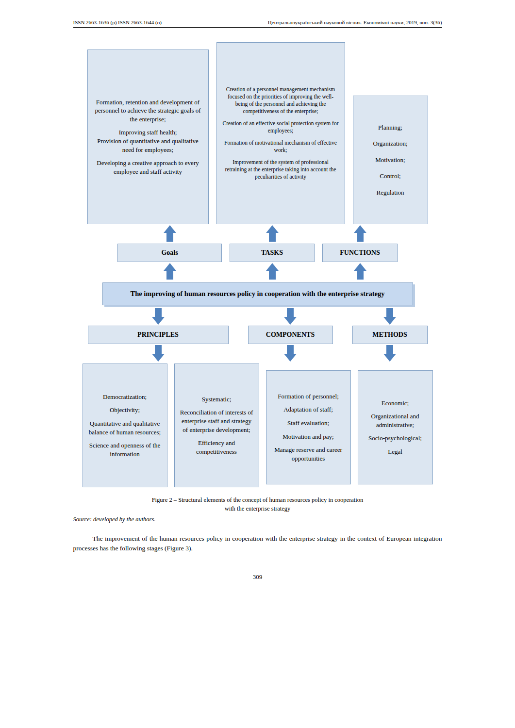ISSN 2663-1636 (p) ISSN 2663-1644 (o) Центральноукраїнський науковий вісник. Економічні науки, 2019, вип. 3(36)
Formation, retention and development of personnel to achieve the strategic goals of the enterprise;
Improving staff health;
Provision of quantitative and qualitative need for employees;
Developing a creative approach to every employee and staff activity
Creation of a personnel management mechanism focused on the priorities of improving the well-being of the personnel and achieving the competitiveness of the enterprise;
Creation of an effective social protection system for employees;
Formation of motivational mechanism of effective work;
Improvement of the system of professional retraining at the enterprise taking into account the peculiarities of activity
Planning;
Organization;
Motivation;
Control;
Regulation
Goals
TASKS
FUNCTIONS
The improving of human resources policy in cooperation with the enterprise strategy
PRINCIPLES
COMPONENTS
METHODS
Democratization;
Objectivity;
Quantitative and qualitative balance of human resources;
Science and openness of the information
Systematic;
Reconciliation of interests of enterprise staff and strategy of enterprise development;
Efficiency and competitiveness
Formation of personnel;
Adaptation of staff;
Staff evaluation;
Motivation and pay;
Manage reserve and career opportunities
Economic;
Organizational and administrative;
Socio-psychological;
Legal
Figure 2 – Structural elements of the concept of human resources policy in cooperation
with the enterprise strategy
Source: developed by the authors.
The improvement of the human resources policy in cooperation with the enterprise strategy in the context of European integration processes has the following stages (Figure 3).
309